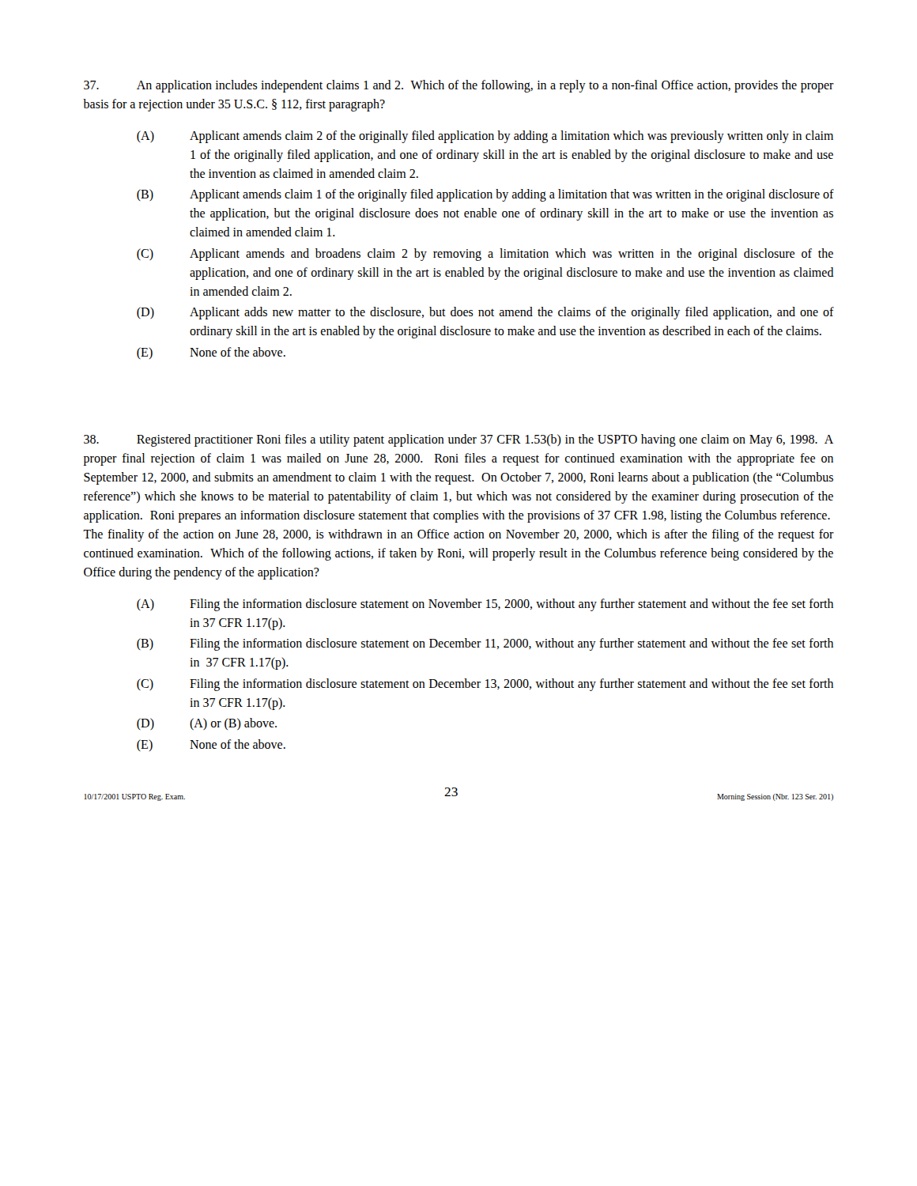37. An application includes independent claims 1 and 2. Which of the following, in a reply to a non-final Office action, provides the proper basis for a rejection under 35 U.S.C. § 112, first paragraph?
(A) Applicant amends claim 2 of the originally filed application by adding a limitation which was previously written only in claim 1 of the originally filed application, and one of ordinary skill in the art is enabled by the original disclosure to make and use the invention as claimed in amended claim 2.
(B) Applicant amends claim 1 of the originally filed application by adding a limitation that was written in the original disclosure of the application, but the original disclosure does not enable one of ordinary skill in the art to make or use the invention as claimed in amended claim 1.
(C) Applicant amends and broadens claim 2 by removing a limitation which was written in the original disclosure of the application, and one of ordinary skill in the art is enabled by the original disclosure to make and use the invention as claimed in amended claim 2.
(D) Applicant adds new matter to the disclosure, but does not amend the claims of the originally filed application, and one of ordinary skill in the art is enabled by the original disclosure to make and use the invention as described in each of the claims.
(E) None of the above.
38. Registered practitioner Roni files a utility patent application under 37 CFR 1.53(b) in the USPTO having one claim on May 6, 1998. A proper final rejection of claim 1 was mailed on June 28, 2000. Roni files a request for continued examination with the appropriate fee on September 12, 2000, and submits an amendment to claim 1 with the request. On October 7, 2000, Roni learns about a publication (the “Columbus reference”) which she knows to be material to patentability of claim 1, but which was not considered by the examiner during prosecution of the application. Roni prepares an information disclosure statement that complies with the provisions of 37 CFR 1.98, listing the Columbus reference. The finality of the action on June 28, 2000, is withdrawn in an Office action on November 20, 2000, which is after the filing of the request for continued examination. Which of the following actions, if taken by Roni, will properly result in the Columbus reference being considered by the Office during the pendency of the application?
(A) Filing the information disclosure statement on November 15, 2000, without any further statement and without the fee set forth in 37 CFR 1.17(p).
(B) Filing the information disclosure statement on December 11, 2000, without any further statement and without the fee set forth in 37 CFR 1.17(p).
(C) Filing the information disclosure statement on December 13, 2000, without any further statement and without the fee set forth in 37 CFR 1.17(p).
(D)(A) or (B) above.
(E) None of the above.
10/17/2001 USPTO Reg. Exam. 23 Morning Session (Nbr. 123 Ser. 201)